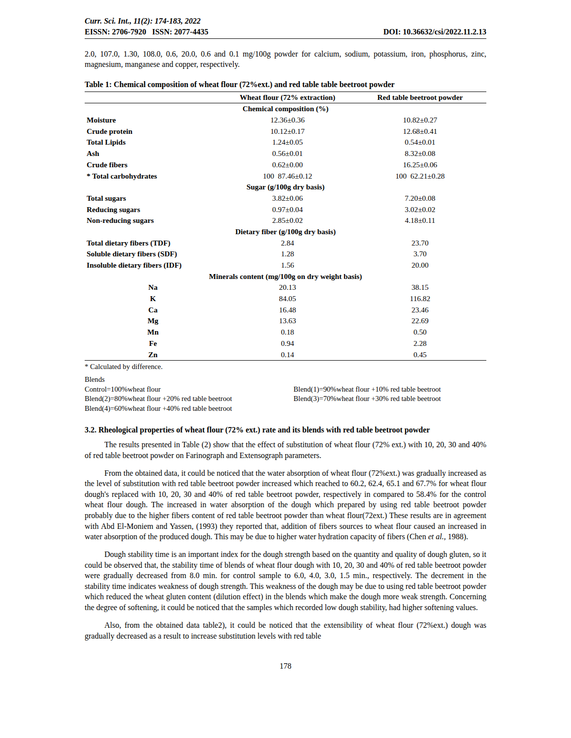Curr. Sci. Int., 11(2): 174-183, 2022
EISSN: 2706-7920 ISSN: 2077-4435 DOI: 10.36632/csi/2022.11.2.13
2.0, 107.0, 1.30, 108.0, 0.6, 20.0, 0.6 and 0.1 mg/100g powder for calcium, sodium, potassium, iron, phosphorus, zinc, magnesium, manganese and copper, respectively.
Table 1: Chemical composition of wheat flour (72%ext.) and red table table beetroot powder
| | Wheat flour (72% extraction) | Red table beetroot powder |
| --- | --- | --- |
| Chemical composition (%) |
| Moisture | 12.36±0.36 | 10.82±0.27 |
| Crude protein | 10.12±0.17 | 12.68±0.41 |
| Total Lipids | 1.24±0.05 | 0.54±0.01 |
| Ash | 0.56±0.01 | 8.32±0.08 |
| Crude fibers | 0.62±0.00 | 16.25±0.06 |
| * Total carbohydrates | 100 87.46±0.12 | 100 62.21±0.28 |
| Sugar (g/100g dry basis) |
| Total sugars | 3.82±0.06 | 7.20±0.08 |
| Reducing sugars | 0.97±0.04 | 3.02±0.02 |
| Non-reducing sugars | 2.85±0.02 | 4.18±0.11 |
| Dietary fiber (g/100g dry basis) |
| Total dietary fibers (TDF) | 2.84 | 23.70 |
| Soluble dietary fibers (SDF) | 1.28 | 3.70 |
| Insoluble dietary fibers (IDF) | 1.56 | 20.00 |
| Minerals content (mg/100g on dry weight basis) |
| Na | 20.13 | 38.15 |
| K | 84.05 | 116.82 |
| Ca | 16.48 | 23.46 |
| Mg | 13.63 | 22.69 |
| Mn | 0.18 | 0.50 |
| Fe | 0.94 | 2.28 |
| Zn | 0.14 | 0.45 |
* Calculated by difference.
Blends
Control=100%wheat flour Blend(1)=90%wheat flour +10% red table beetroot
Blend(2)=80%wheat flour +20% red table beetroot Blend(3)=70%wheat flour +30% red table beetroot
Blend(4)=60%wheat flour +40% red table beetroot
3.2. Rheological properties of wheat flour (72% ext.) rate and its blends with red table beetroot powder
The results presented in Table (2) show that the effect of substitution of wheat flour (72% ext.) with 10, 20, 30 and 40% of red table beetroot powder on Farinograph and Extensograph parameters.
From the obtained data, it could be noticed that the water absorption of wheat flour (72%ext.) was gradually increased as the level of substitution with red table beetroot powder increased which reached to 60.2, 62.4, 65.1 and 67.7% for wheat flour dough's replaced with 10, 20, 30 and 40% of red table beetroot powder, respectively in compared to 58.4% for the control wheat flour dough. The increased in water absorption of the dough which prepared by using red table beetroot powder probably due to the higher fibers content of red table beetroot powder than wheat flour(72ext.) These results are in agreement with Abd El-Moniem and Yassen, (1993) they reported that, addition of fibers sources to wheat flour caused an increased in water absorption of the produced dough. This may be due to higher water hydration capacity of fibers (Chen et al., 1988).
Dough stability time is an important index for the dough strength based on the quantity and quality of dough gluten, so it could be observed that, the stability time of blends of wheat flour dough with 10, 20, 30 and 40% of red table beetroot powder were gradually decreased from 8.0 min. for control sample to 6.0, 4.0, 3.0, 1.5 min., respectively. The decrement in the stability time indicates weakness of dough strength. This weakness of the dough may be due to using red table beetroot powder which reduced the wheat gluten content (dilution effect) in the blends which make the dough more weak strength. Concerning the degree of softening, it could be noticed that the samples which recorded low dough stability, had higher softening values.
Also, from the obtained data table2), it could be noticed that the extensibility of wheat flour (72%ext.) dough was gradually decreased as a result to increase substitution levels with red table
178